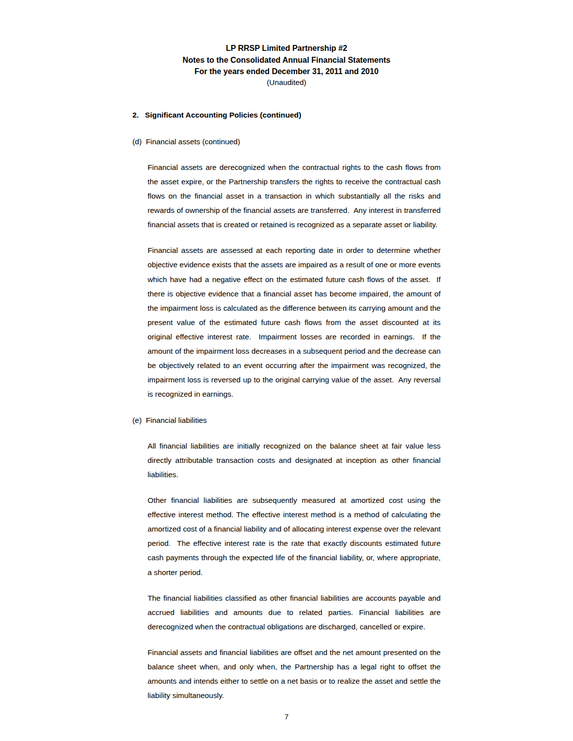LP RRSP Limited Partnership #2
Notes to the Consolidated Annual Financial Statements
For the years ended December 31, 2011 and 2010
(Unaudited)
2. Significant Accounting Policies (continued)
(d) Financial assets (continued)
Financial assets are derecognized when the contractual rights to the cash flows from the asset expire, or the Partnership transfers the rights to receive the contractual cash flows on the financial asset in a transaction in which substantially all the risks and rewards of ownership of the financial assets are transferred. Any interest in transferred financial assets that is created or retained is recognized as a separate asset or liability.
Financial assets are assessed at each reporting date in order to determine whether objective evidence exists that the assets are impaired as a result of one or more events which have had a negative effect on the estimated future cash flows of the asset. If there is objective evidence that a financial asset has become impaired, the amount of the impairment loss is calculated as the difference between its carrying amount and the present value of the estimated future cash flows from the asset discounted at its original effective interest rate. Impairment losses are recorded in earnings. If the amount of the impairment loss decreases in a subsequent period and the decrease can be objectively related to an event occurring after the impairment was recognized, the impairment loss is reversed up to the original carrying value of the asset. Any reversal is recognized in earnings.
(e) Financial liabilities
All financial liabilities are initially recognized on the balance sheet at fair value less directly attributable transaction costs and designated at inception as other financial liabilities.
Other financial liabilities are subsequently measured at amortized cost using the effective interest method. The effective interest method is a method of calculating the amortized cost of a financial liability and of allocating interest expense over the relevant period. The effective interest rate is the rate that exactly discounts estimated future cash payments through the expected life of the financial liability, or, where appropriate, a shorter period.
The financial liabilities classified as other financial liabilities are accounts payable and accrued liabilities and amounts due to related parties. Financial liabilities are derecognized when the contractual obligations are discharged, cancelled or expire.
Financial assets and financial liabilities are offset and the net amount presented on the balance sheet when, and only when, the Partnership has a legal right to offset the amounts and intends either to settle on a net basis or to realize the asset and settle the liability simultaneously.
7